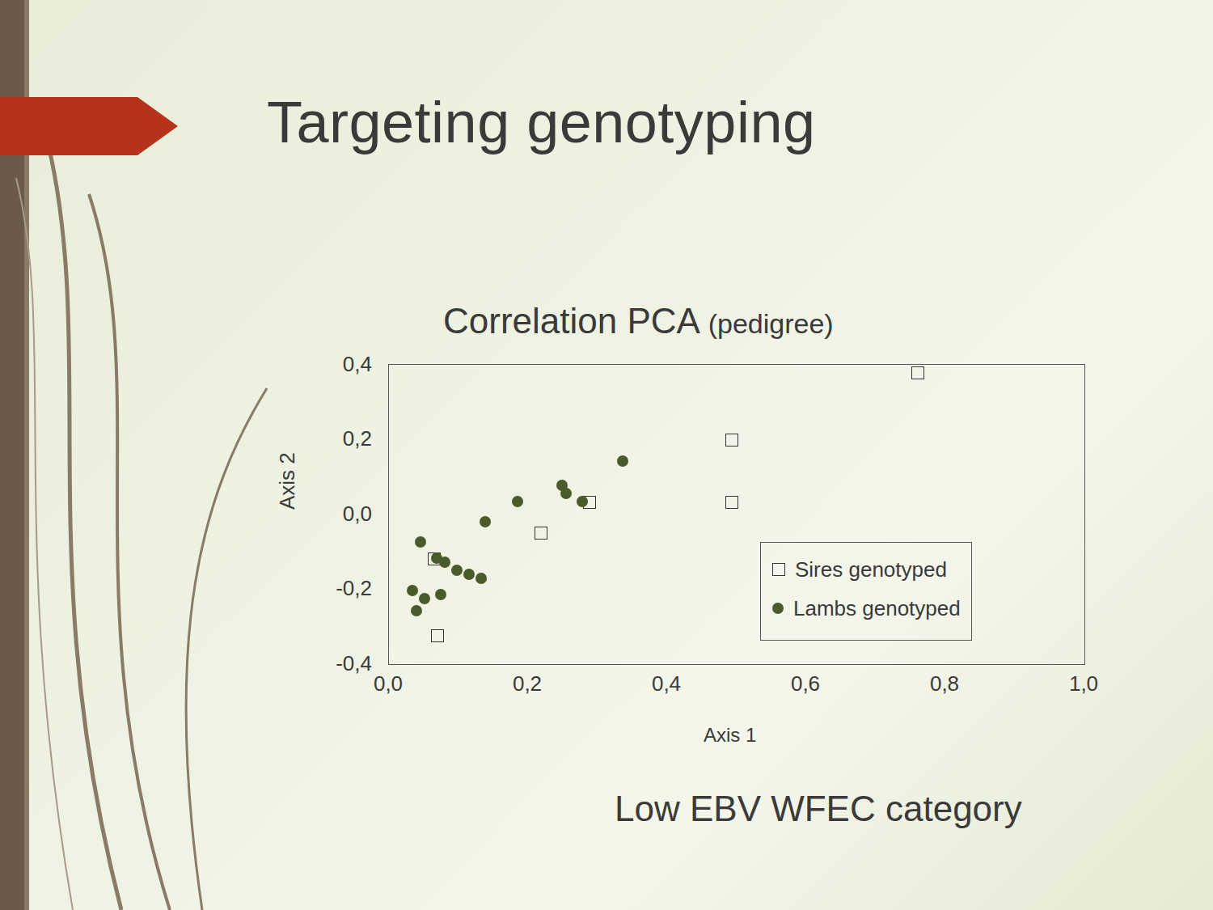Targeting genotyping
Correlation PCA (pedigree)
Axis 2
Axis 1
0,4
0,2
0,0
-0,2
-0,4
0,0
0,2
0,4
0,6
0,8
1,0
Sires genotyped
Lambs genotyped
Low EBV WFEC category